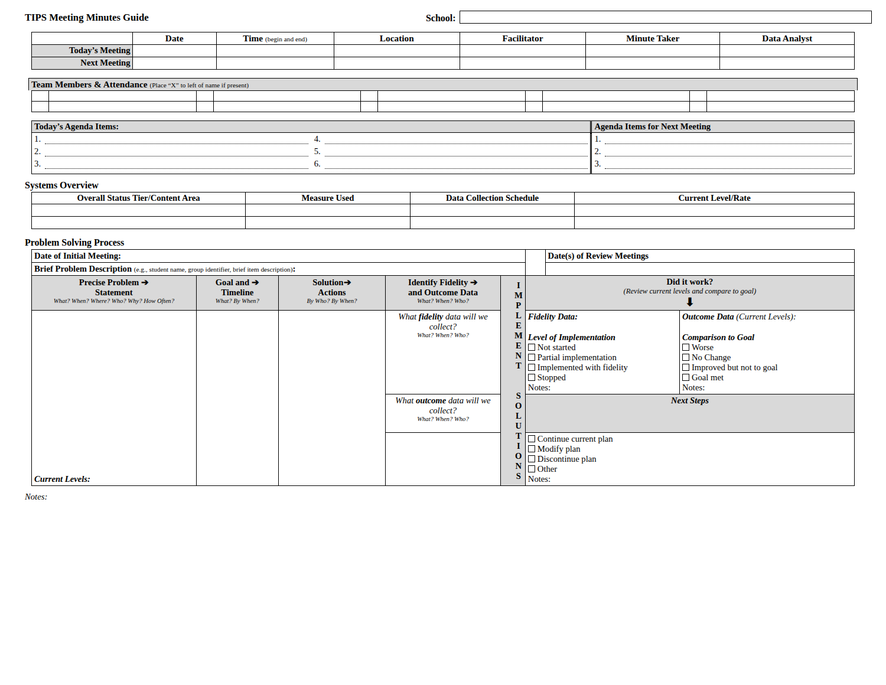TIPS Meeting Minutes Guide
School:
| | Date | Time (begin and end) | Location | Facilitator | Minute Taker | Data Analyst |
| --- | --- | --- | --- | --- | --- | --- |
| Today’s Meeting | | | | | | |
| Next Meeting | | | | | | |
Team Members & Attendance (Place “X” to left of name if present)
| Today’s Agenda Items: | Agenda Items for Next Meeting |
| 1. 2. 3. 4. 5. 6. | 1. 2. 3. |
Systems Overview
| Overall Status Tier/Content Area | Measure Used | Data Collection Schedule | Current Level/Rate |
| --- | --- | --- | --- |
Problem Solving Process
| Date of Initial Meeting: | | Date(s) of Review Meetings |
| Brief Problem Description (e.g., student name, group identifier, brief item description) : | | |
| Precise Problem ➔ Statement What? When? Where? Who? Why? How Often? | Goal and ➔ Timeline What? By When? | Solution ➔ Actions By Who? By When? | Identify Fidelity ➔ and Outcome Data What? When? Who? | IMPLEMENT SOLUTIONS | Did it work? (Review current levels and compare to goal) ⬇ |
| Current Levels: | | | What fidelity data will we collect? What? When? Who? | Fidelity Data: Level of Implementation Not started Partial implementation Implemented with fidelity Stopped Notes: | Outcome Data (Current Levels): Comparison to Goal Worse No Change Improved but not to goal Goal met Notes: |
| What outcome data will we collect? What? When? Who? | Next Steps |
| | Continue current plan Modify plan Discontinue plan Other Notes: |
Notes: